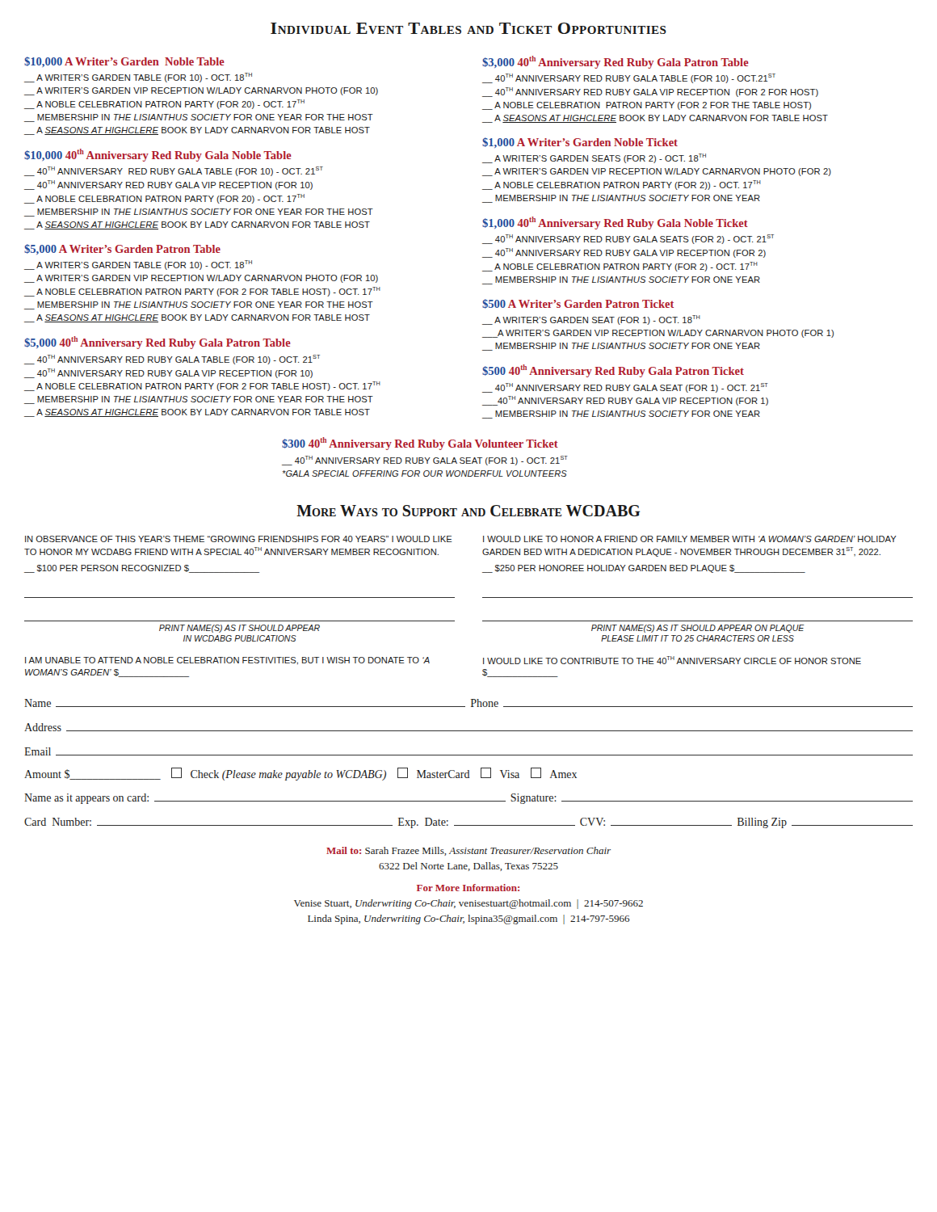Individual Event Tables and Ticket Opportunities
$10,000 A Writer’s Garden Noble Table
__ A Writer’s Garden Table (for 10) - Oct. 18th
__ A Writer’s Garden VIP Reception w/Lady Carnarvon Photo (for 10)
__ A Noble Celebration Patron Party (for 20) - Oct. 17th
__ Membership in The Lisianthus Society for one year for the host
__ A Seasons at Highclere book by Lady Carnarvon for table host
$10,000 40th Anniversary Red Ruby Gala Noble Table
__ 40th Anniversary Red Ruby Gala Table (for 10) - Oct. 21st
__ 40th Anniversary Red Ruby Gala VIP Reception (for 10)
__ A Noble Celebration Patron Party (for 20) - Oct. 17th
__ Membership in The Lisianthus Society for one year for the host
__ A Seasons at Highclere book by Lady Carnarvon for table host
$5,000 A Writer’s Garden Patron Table
__ A Writer’s Garden Table (for 10) - Oct. 18th
__ A Writer’s Garden VIP Reception w/Lady Carnarvon Photo (for 10)
__ A Noble Celebration Patron Party (for 2 for table host) - Oct. 17th
__ Membership in The Lisianthus Society for one year for the host
__ A Seasons at Highclere book by Lady Carnarvon for table host
$5,000 40th Anniversary Red Ruby Gala Patron Table
__ 40th Anniversary Red Ruby Gala Table (for 10) - Oct. 21st
__ 40th Anniversary Red Ruby Gala VIP Reception (for 10)
__ A Noble Celebration Patron Party (for 2 for table host) - Oct. 17th
__ Membership in The Lisianthus Society for one year for the host
__ A Seasons at Highclere book by Lady Carnarvon for table host
$3,000 40th Anniversary Red Ruby Gala Patron Table
__ 40th Anniversary Red Ruby Gala Table (for 10) - Oct.21st
__ 40th Anniversary Red Ruby Gala VIP Reception (for 2 for host)
__ A Noble Celebration Patron Party (for 2 for the table host)
__ A Seasons at Highclere book by Lady Carnarvon for table host
$1,000 A Writer’s Garden Noble Ticket
__ A Writer’s Garden Seats (for 2) - Oct. 18th
__ A Writer’s Garden VIP Reception w/Lady Carnarvon Photo (for 2)
__ A Noble Celebration Patron Party (for 2)) - Oct. 17th
__ Membership in The Lisianthus Society for one year
$1,000 40th Anniversary Red Ruby Gala Noble Ticket
__ 40th Anniversary Red Ruby Gala Seats (for 2) - Oct. 21st
__ 40th Anniversary Red Ruby Gala VIP Reception (for 2)
__ A Noble Celebration Patron Party (for 2) - Oct. 17th
__ Membership in The Lisianthus Society for one year
$500 A Writer’s Garden Patron Ticket
__ A Writer’s Garden Seat (for 1) - Oct. 18th
___A Writer’s Garden VIP Reception w/Lady Carnarvon Photo (for 1)
__ Membership in The Lisianthus Society for one year
$500 40th Anniversary Red Ruby Gala Patron Ticket
__ 40th Anniversary Red Ruby Gala Seat (for 1) - Oct. 21st
___40th Anniversary Red Ruby Gala VIP Reception (for 1)
__ Membership in The Lisianthus Society for one year
$300 40th Anniversary Red Ruby Gala Volunteer Ticket
__ 40th Anniversary Red Ruby Gala Seat (for 1) - Oct. 21st
*Gala special offering for our wonderful volunteers
More Ways to Support and Celebrate WCDABG
In observance of this year’s theme “Growing Friendships for 40 Years” I would like to honor my WCDABG friend with a special 40th Anniversary Member Recognition.
__ $100 per person recognized $______________
Print name(s) as it should appear
in WCDABG publications
I am unable to attend A Noble Celebration festivities, but I wish to donate to ‘A Woman’s Garden’ $______________
I would like to honor a friend or family member with ‘A Woman’s Garden’ Holiday Garden Bed with a dedication plaque - November through December 31st, 2022.
__ $250 per honoree Holiday Garden Bed Plaque $______________
Print name(s) as it should appear on plaque
Please limit it to 25 characters or less
I would like to contribute to the 40th Anniversary Circle of Honor Stone $______________
Name Phone
Address
Email
Amount $________________ Check (Please make payable to WCDABG) MasterCard Visa Amex
Name as it appears on card: Signature:
Card Number: Exp. Date: CVV: Billing Zip
Mail to: Sarah Frazee Mills, Assistant Treasurer/Reservation Chair
6322 Del Norte Lane, Dallas, Texas 75225
For More Information:
Venise Stuart, Underwriting Co-Chair, venisestuart@hotmail.com | 214-507-9662
Linda Spina, Underwriting Co-Chair, lspina35@gmail.com | 214-797-5966